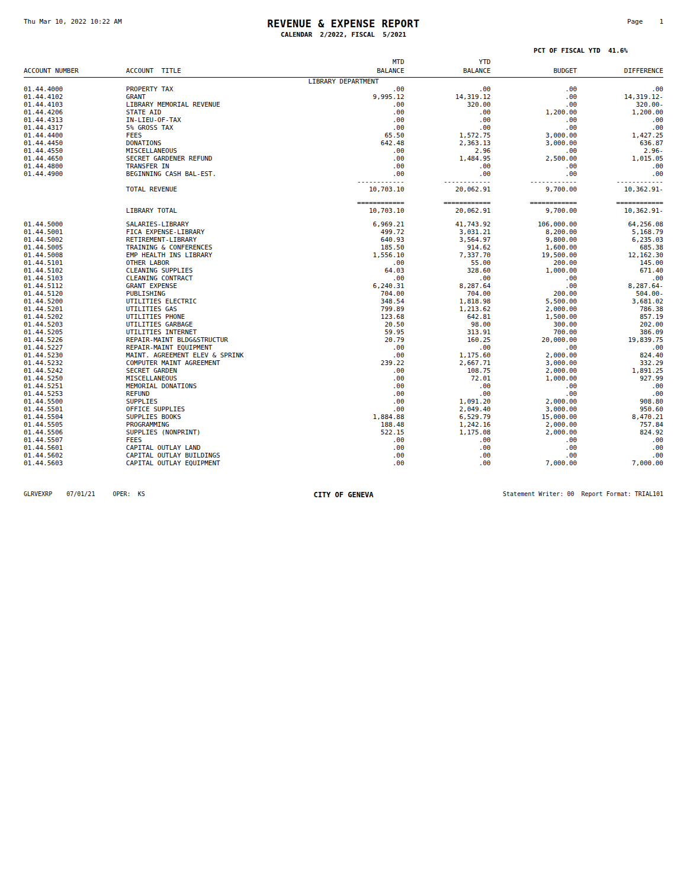Thu Mar 10, 2022 10:22 AM
Page1
REVENUE & EXPENSE REPORT
CALENDAR 2/2022, FISCAL 5/2021
PCT OF FISCAL YTD 41.6%
| | | MTD | YTD | | |
| --- | --- | --- | --- | --- | --- |
| ACCOUNT NUMBER | ACCOUNT TITLE | BALANCE | BALANCE | BUDGET | DIFFERENCE |
| LIBRARY DEPARTMENT |
| 01.44.4000 | PROPERTY TAX | .00 | .00 | .00 | .00 |
| 01.44.4102 | GRANT | 9,995.12 | 14,319.12 | .00 | 14,319.12- |
| 01.44.4103 | LIBRARY MEMORIAL REVENUE | .00 | 320.00 | .00 | 320.00- |
| 01.44.4206 | STATE AID | .00 | .00 | 1,200.00 | 1,200.00 |
| 01.44.4313 | IN-LIEU-OF-TAX | .00 | .00 | .00 | .00 |
| 01.44.4317 | 5% GROSS TAX | .00 | .00 | .00 | .00 |
| 01.44.4400 | FEES | 65.50 | 1,572.75 | 3,000.00 | 1,427.25 |
| 01.44.4450 | DONATIONS | 642.48 | 2,363.13 | 3,000.00 | 636.87 |
| 01.44.4550 | MISCELLANEOUS | .00 | 2.96 | .00 | 2.96- |
| 01.44.4650 | SECRET GARDENER REFUND | .00 | 1,484.95 | 2,500.00 | 1,015.05 |
| 01.44.4800 | TRANSFER IN | .00 | .00 | .00 | .00 |
| 01.44.4900 | BEGINNING CASH BAL-EST. | .00 | .00 | .00 | .00 |
| | | ------------ | ------------ | ------------ | ------------ |
| | TOTAL REVENUE | 10,703.10 | 20,062.91 | 9,700.00 | 10,362.91- |
| | | ============ | ============ | ============ | ============ |
| | LIBRARY TOTAL | 10,703.10 | 20,062.91 | 9,700.00 | 10,362.91- |
| 01.44.5000 | SALARIES-LIBRARY | 6,969.21 | 41,743.92 | 106,000.00 | 64,256.08 |
| 01.44.5001 | FICA EXPENSE-LIBRARY | 499.72 | 3,031.21 | 8,200.00 | 5,168.79 |
| 01.44.5002 | RETIREMENT-LIBRARY | 640.93 | 3,564.97 | 9,800.00 | 6,235.03 |
| 01.44.5005 | TRAINING & CONFERENCES | 185.50 | 914.62 | 1,600.00 | 685.38 |
| 01.44.5008 | EMP HEALTH INS LIBRARY | 1,556.10 | 7,337.70 | 19,500.00 | 12,162.30 |
| 01.44.5101 | OTHER LABOR | .00 | 55.00 | 200.00 | 145.00 |
| 01.44.5102 | CLEANING SUPPLIES | 64.03 | 328.60 | 1,000.00 | 671.40 |
| 01.44.5103 | CLEANING CONTRACT | .00 | .00 | .00 | .00 |
| 01.44.5112 | GRANT EXPENSE | 6,240.31 | 8,287.64 | .00 | 8,287.64- |
| 01.44.5120 | PUBLISHING | 704.00 | 704.00 | 200.00 | 504.00- |
| 01.44.5200 | UTILITIES ELECTRIC | 348.54 | 1,818.98 | 5,500.00 | 3,681.02 |
| 01.44.5201 | UTILITIES GAS | 799.89 | 1,213.62 | 2,000.00 | 786.38 |
| 01.44.5202 | UTILITIES PHONE | 123.68 | 642.81 | 1,500.00 | 857.19 |
| 01.44.5203 | UTILITIES GARBAGE | 20.50 | 98.00 | 300.00 | 202.00 |
| 01.44.5205 | UTILITIES INTERNET | 59.95 | 313.91 | 700.00 | 386.09 |
| 01.44.5226 | REPAIR-MAINT BLDG&STRUCTUR | 20.79 | 160.25 | 20,000.00 | 19,839.75 |
| 01.44.5227 | REPAIR-MAINT EQUIPMENT | .00 | .00 | .00 | .00 |
| 01.44.5230 | MAINT. AGREEMENT ELEV & SPRINK | .00 | 1,175.60 | 2,000.00 | 824.40 |
| 01.44.5232 | COMPUTER MAINT AGREEMENT | 239.22 | 2,667.71 | 3,000.00 | 332.29 |
| 01.44.5242 | SECRET GARDEN | .00 | 108.75 | 2,000.00 | 1,891.25 |
| 01.44.5250 | MISCELLANEOUS | .00 | 72.01 | 1,000.00 | 927.99 |
| 01.44.5251 | MEMORIAL DONATIONS | .00 | .00 | .00 | .00 |
| 01.44.5253 | REFUND | .00 | .00 | .00 | .00 |
| 01.44.5500 | SUPPLIES | .00 | 1,091.20 | 2,000.00 | 908.80 |
| 01.44.5501 | OFFICE SUPPLIES | .00 | 2,049.40 | 3,000.00 | 950.60 |
| 01.44.5504 | SUPPLIES BOOKS | 1,884.88 | 6,529.79 | 15,000.00 | 8,470.21 |
| 01.44.5505 | PROGRAMMING | 188.48 | 1,242.16 | 2,000.00 | 757.84 |
| 01.44.5506 | SUPPLIES (NONPRINT) | 522.15 | 1,175.08 | 2,000.00 | 824.92 |
| 01.44.5507 | FEES | .00 | .00 | .00 | .00 |
| 01.44.5601 | CAPITAL OUTLAY LAND | .00 | .00 | .00 | .00 |
| 01.44.5602 | CAPITAL OUTLAY BUILDINGS | .00 | .00 | .00 | .00 |
| 01.44.5603 | CAPITAL OUTLAY EQUIPMENT | .00 | .00 | 7,000.00 | 7,000.00 |
GLRVEXRP 07/01/21 OPER: KS CITY OF GENEVA Statement Writer: 00 Report Format: TRIAL101